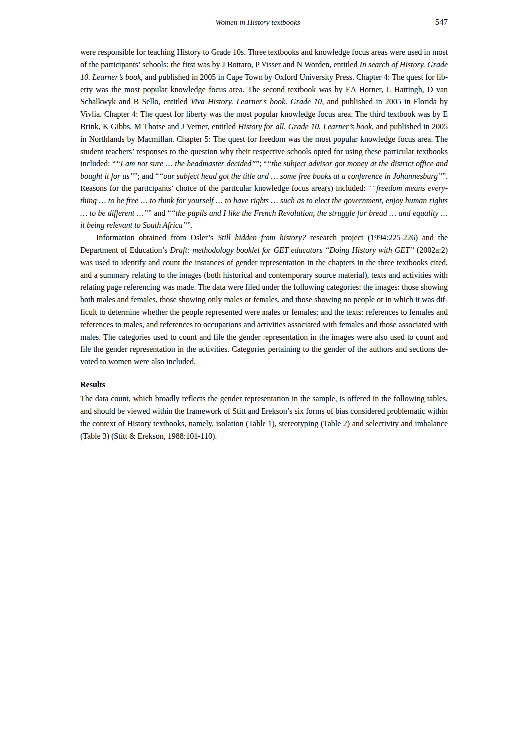Women in History textbooks 547
were responsible for teaching History to Grade 10s. Three textbooks and knowledge focus areas were used in most of the participants’ schools: the first was by J Bottaro, P Visser and N Worden, entitled In search of History. Grade 10. Learner’s book, and published in 2005 in Cape Town by Oxford University Press. Chapter 4: The quest for liberty was the most popular knowledge focus area. The second textbook was by EA Horner, L Hattingh, D van Schalkwyk and B Sello, entitled Viva History. Learner’s book. Grade 10, and published in 2005 in Florida by Vivlia. Chapter 4: The quest for liberty was the most popular knowledge focus area. The third textbook was by E Brink, K Gibbs, M Thotse and J Verner, entitled History for all. Grade 10. Learner’s book, and published in 2005 in Northlands by Macmillan. Chapter 5: The quest for freedom was the most popular knowledge focus area. The student teachers’ responses to the question why their respective schools opted for using these particular textbooks included: “I am not sure … the headmaster decided”; “the subject advisor got money at the district office and bought it for us”; and “our subject head got the title and … some free books at a conference in Johannesburg”. Reasons for the participants’ choice of the particular knowledge focus area(s) included: “freedom means everything … to be free … to think for yourself … to have rights … such as to elect the government, enjoy human rights … to be different …” and “the pupils and I like the French Revolution, the struggle for bread … and equality … it being relevant to South Africa”.
Information obtained from Osler’s Still hidden from history? research project (1994:225-226) and the Department of Education’s Draft: methodology booklet for GET educators “Doing History with GET” (2002a:2) was used to identify and count the instances of gender representation in the chapters in the three textbooks cited, and a summary relating to the images (both historical and contemporary source material), texts and activities with relating page referencing was made. The data were filed under the following categories: the images: those showing both males and females, those showing only males or females, and those showing no people or in which it was difficult to determine whether the people represented were males or females; and the texts: references to females and references to males, and references to occupations and activities associated with females and those associated with males. The categories used to count and file the gender representation in the images were also used to count and file the gender representation in the activities. Categories pertaining to the gender of the authors and sections devoted to women were also included.
Results
The data count, which broadly reflects the gender representation in the sample, is offered in the following tables, and should be viewed within the framework of Stitt and Erekson’s six forms of bias considered problematic within the context of History textbooks, namely, isolation (Table 1), stereotyping (Table 2) and selectivity and imbalance (Table 3) (Stitt & Erekson, 1988:101-110).